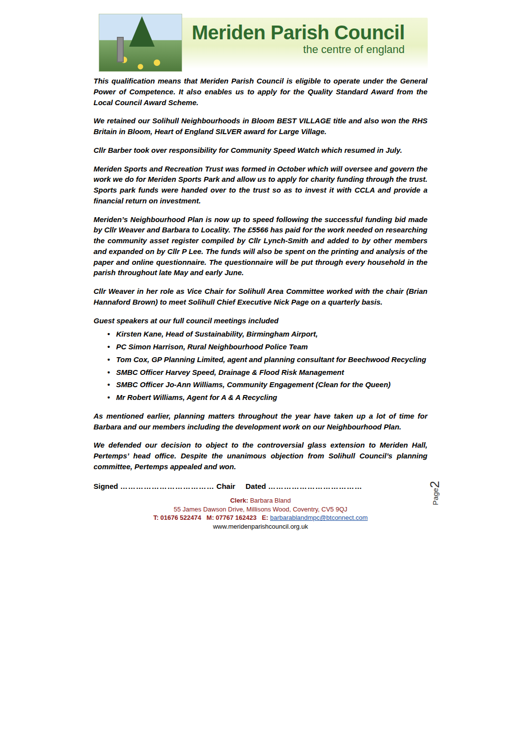Meriden Parish Council
the centre of england
This qualification means that Meriden Parish Council is eligible to operate under the General Power of Competence. It also enables us to apply for the Quality Standard Award from the Local Council Award Scheme.
We retained our Solihull Neighbourhoods in Bloom BEST VILLAGE title and also won the RHS Britain in Bloom, Heart of England SILVER award for Large Village.
Cllr Barber took over responsibility for Community Speed Watch which resumed in July.
Meriden Sports and Recreation Trust was formed in October which will oversee and govern the work we do for Meriden Sports Park and allow us to apply for charity funding through the trust. Sports park funds were handed over to the trust so as to invest it with CCLA and provide a financial return on investment.
Meriden’s Neighbourhood Plan is now up to speed following the successful funding bid made by Cllr Weaver and Barbara to Locality. The £5566 has paid for the work needed on researching the community asset register compiled by Cllr Lynch-Smith and added to by other members and expanded on by Cllr P Lee. The funds will also be spent on the printing and analysis of the paper and online questionnaire. The questionnaire will be put through every household in the parish throughout late May and early June.
Cllr Weaver in her role as Vice Chair for Solihull Area Committee worked with the chair (Brian Hannaford Brown) to meet Solihull Chief Executive Nick Page on a quarterly basis.
Guest speakers at our full council meetings included
Kirsten Kane, Head of Sustainability, Birmingham Airport,
PC Simon Harrison, Rural Neighbourhood Police Team
Tom Cox, GP Planning Limited, agent and planning consultant for Beechwood Recycling
SMBC Officer Harvey Speed, Drainage & Flood Risk Management
SMBC Officer Jo-Ann Williams, Community Engagement (Clean for the Queen)
Mr Robert Williams, Agent for A & A Recycling
As mentioned earlier, planning matters throughout the year have taken up a lot of time for Barbara and our members including the development work on our Neighbourhood Plan.
We defended our decision to object to the controversial glass extension to Meriden Hall, Pertemps’ head office. Despite the unanimous objection from Solihull Council’s planning committee, Pertemps appealed and won.
Signed ……………………………… Chair Dated ………………………………
Clerk: Barbara Bland
55 James Dawson Drive, Millisons Wood, Coventry, CV5 9QJ
T: 01676 522474 M: 07767 162423 E: barbarablandmpc@btconnect.com
www.meridenparishcouncil.org.uk
Page2